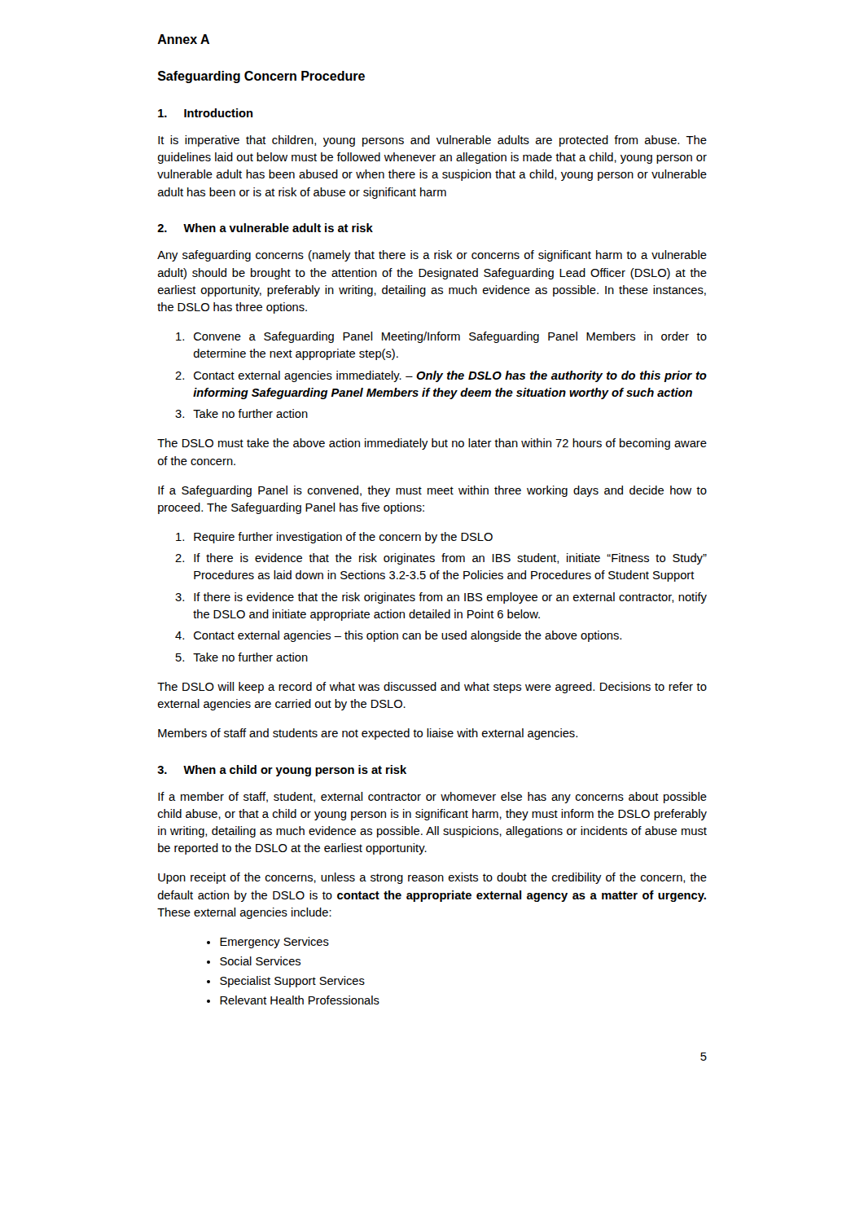Annex A
Safeguarding Concern Procedure
1. Introduction
It is imperative that children, young persons and vulnerable adults are protected from abuse. The guidelines laid out below must be followed whenever an allegation is made that a child, young person or vulnerable adult has been abused or when there is a suspicion that a child, young person or vulnerable adult has been or is at risk of abuse or significant harm
2. When a vulnerable adult is at risk
Any safeguarding concerns (namely that there is a risk or concerns of significant harm to a vulnerable adult) should be brought to the attention of the Designated Safeguarding Lead Officer (DSLO) at the earliest opportunity, preferably in writing, detailing as much evidence as possible. In these instances, the DSLO has three options.
Convene a Safeguarding Panel Meeting/Inform Safeguarding Panel Members in order to determine the next appropriate step(s).
Contact external agencies immediately. – Only the DSLO has the authority to do this prior to informing Safeguarding Panel Members if they deem the situation worthy of such action
Take no further action
The DSLO must take the above action immediately but no later than within 72 hours of becoming aware of the concern.
If a Safeguarding Panel is convened, they must meet within three working days and decide how to proceed. The Safeguarding Panel has five options:
Require further investigation of the concern by the DSLO
If there is evidence that the risk originates from an IBS student, initiate “Fitness to Study” Procedures as laid down in Sections 3.2-3.5 of the Policies and Procedures of Student Support
If there is evidence that the risk originates from an IBS employee or an external contractor, notify the DSLO and initiate appropriate action detailed in Point 6 below.
Contact external agencies – this option can be used alongside the above options.
Take no further action
The DSLO will keep a record of what was discussed and what steps were agreed. Decisions to refer to external agencies are carried out by the DSLO.
Members of staff and students are not expected to liaise with external agencies.
3. When a child or young person is at risk
If a member of staff, student, external contractor or whomever else has any concerns about possible child abuse, or that a child or young person is in significant harm, they must inform the DSLO preferably in writing, detailing as much evidence as possible. All suspicions, allegations or incidents of abuse must be reported to the DSLO at the earliest opportunity.
Upon receipt of the concerns, unless a strong reason exists to doubt the credibility of the concern, the default action by the DSLO is to contact the appropriate external agency as a matter of urgency. These external agencies include:
Emergency Services
Social Services
Specialist Support Services
Relevant Health Professionals
5